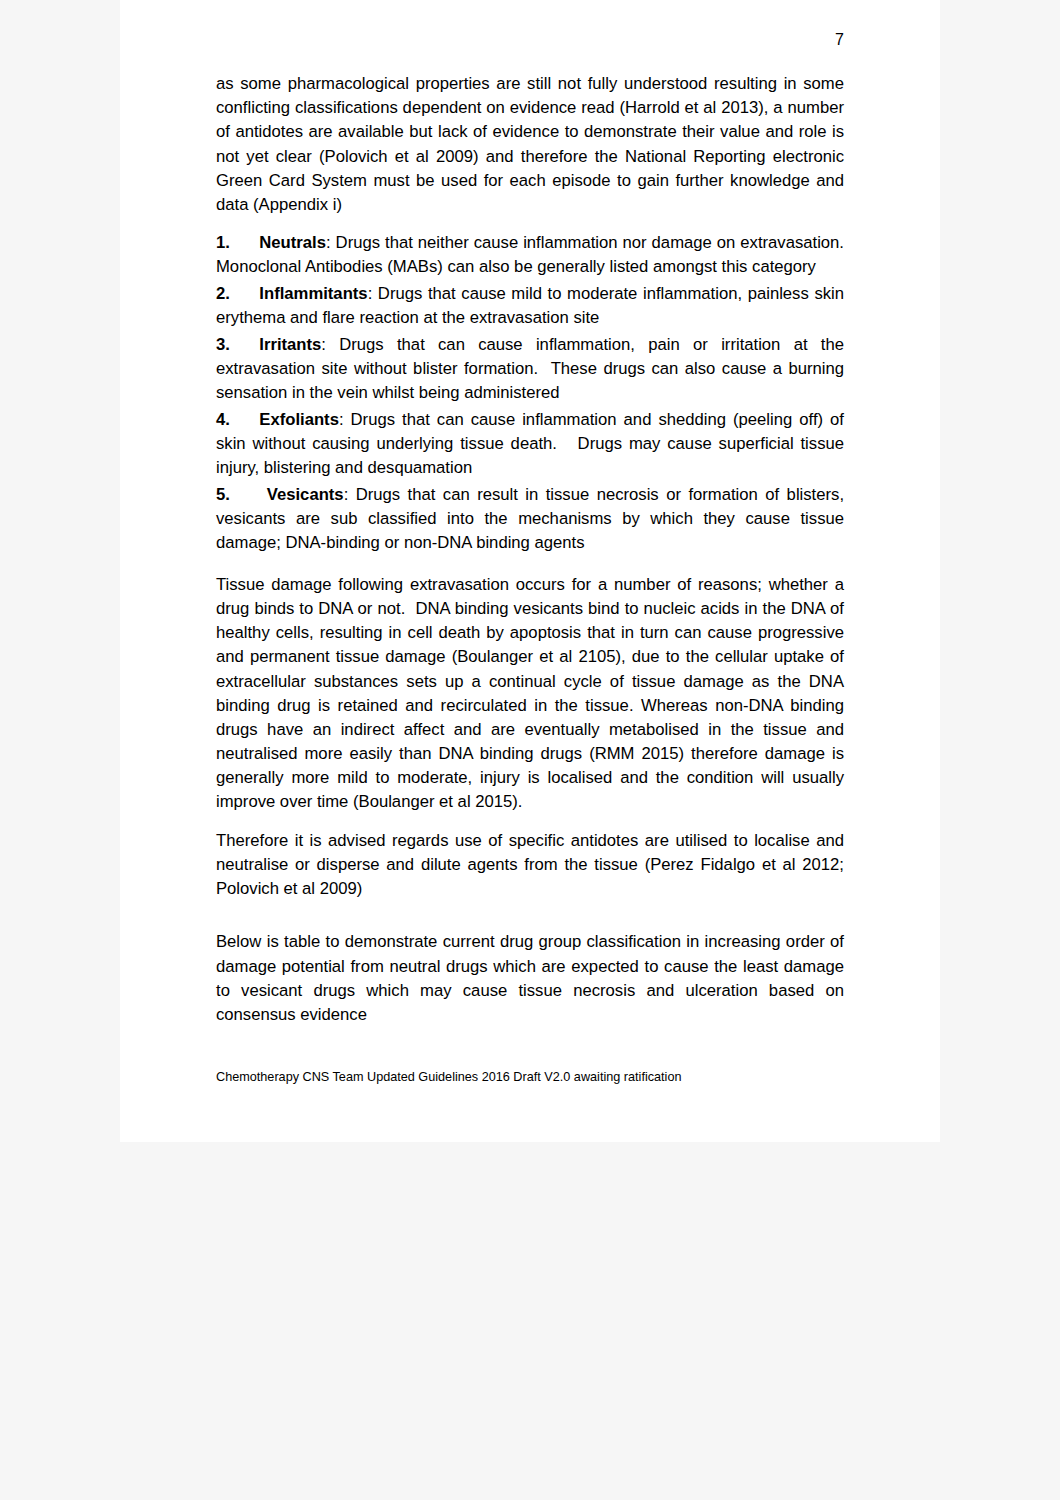7
as some pharmacological properties are still not fully understood resulting in some conflicting classifications dependent on evidence read (Harrold et al 2013), a number of antidotes are available but lack of evidence to demonstrate their value and role is not yet clear (Polovich et al 2009) and therefore the National Reporting electronic Green Card System must be used for each episode to gain further knowledge and data (Appendix i)
1. Neutrals: Drugs that neither cause inflammation nor damage on extravasation. Monoclonal Antibodies (MABs) can also be generally listed amongst this category
2. Inflammitants: Drugs that cause mild to moderate inflammation, painless skin erythema and flare reaction at the extravasation site
3. Irritants: Drugs that can cause inflammation, pain or irritation at the extravasation site without blister formation. These drugs can also cause a burning sensation in the vein whilst being administered
4. Exfoliants: Drugs that can cause inflammation and shedding (peeling off) of skin without causing underlying tissue death. Drugs may cause superficial tissue injury, blistering and desquamation
5. Vesicants: Drugs that can result in tissue necrosis or formation of blisters, vesicants are sub classified into the mechanisms by which they cause tissue damage; DNA-binding or non-DNA binding agents
Tissue damage following extravasation occurs for a number of reasons; whether a drug binds to DNA or not. DNA binding vesicants bind to nucleic acids in the DNA of healthy cells, resulting in cell death by apoptosis that in turn can cause progressive and permanent tissue damage (Boulanger et al 2105), due to the cellular uptake of extracellular substances sets up a continual cycle of tissue damage as the DNA binding drug is retained and recirculated in the tissue. Whereas non-DNA binding drugs have an indirect affect and are eventually metabolised in the tissue and neutralised more easily than DNA binding drugs (RMM 2015) therefore damage is generally more mild to moderate, injury is localised and the condition will usually improve over time (Boulanger et al 2015).
Therefore it is advised regards use of specific antidotes are utilised to localise and neutralise or disperse and dilute agents from the tissue (Perez Fidalgo et al 2012; Polovich et al 2009)
Below is table to demonstrate current drug group classification in increasing order of damage potential from neutral drugs which are expected to cause the least damage to vesicant drugs which may cause tissue necrosis and ulceration based on consensus evidence
Chemotherapy CNS Team Updated Guidelines 2016 Draft V2.0 awaiting ratification